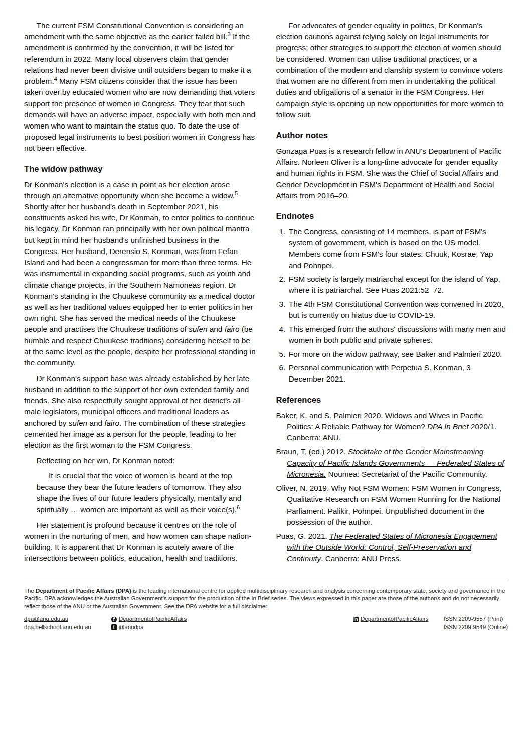The current FSM Constitutional Convention is considering an amendment with the same objective as the earlier failed bill.3 If the amendment is confirmed by the convention, it will be listed for referendum in 2022. Many local observers claim that gender relations had never been divisive until outsiders began to make it a problem.4 Many FSM citizens consider that the issue has been taken over by educated women who are now demanding that voters support the presence of women in Congress. They fear that such demands will have an adverse impact, especially with both men and women who want to maintain the status quo. To date the use of proposed legal instruments to best position women in Congress has not been effective.
The widow pathway
Dr Konman's election is a case in point as her election arose through an alternative opportunity when she became a widow.5 Shortly after her husband's death in September 2021, his constituents asked his wife, Dr Konman, to enter politics to continue his legacy. Dr Konman ran principally with her own political mantra but kept in mind her husband's unfinished business in the Congress. Her husband, Derensio S. Konman, was from Fefan Island and had been a congressman for more than three terms. He was instrumental in expanding social programs, such as youth and climate change projects, in the Southern Namoneas region. Dr Konman's standing in the Chuukese community as a medical doctor as well as her traditional values equipped her to enter politics in her own right. She has served the medical needs of the Chuukese people and practises the Chuukese traditions of sufen and fairo (be humble and respect Chuukese traditions) considering herself to be at the same level as the people, despite her professional standing in the community.
Dr Konman's support base was already established by her late husband in addition to the support of her own extended family and friends. She also respectfully sought approval of her district's all-male legislators, municipal officers and traditional leaders as anchored by sufen and fairo. The combination of these strategies cemented her image as a person for the people, leading to her election as the first woman to the FSM Congress.
Reflecting on her win, Dr Konman noted:
It is crucial that the voice of women is heard at the top because they bear the future leaders of tomorrow. They also shape the lives of our future leaders physically, mentally and spiritually … women are important as well as their voice(s).6
Her statement is profound because it centres on the role of women in the nurturing of men, and how women can shape nation-building. It is apparent that Dr Konman is acutely aware of the intersections between politics, education, health and traditions.
For advocates of gender equality in politics, Dr Konman's election cautions against relying solely on legal instruments for progress; other strategies to support the election of women should be considered. Women can utilise traditional practices, or a combination of the modern and clanship system to convince voters that women are no different from men in undertaking the political duties and obligations of a senator in the FSM Congress. Her campaign style is opening up new opportunities for more women to follow suit.
Author notes
Gonzaga Puas is a research fellow in ANU's Department of Pacific Affairs. Norleen Oliver is a long-time advocate for gender equality and human rights in FSM. She was the Chief of Social Affairs and Gender Development in FSM's Department of Health and Social Affairs from 2016–20.
Endnotes
The Congress, consisting of 14 members, is part of FSM's system of government, which is based on the US model. Members come from FSM's four states: Chuuk, Kosrae, Yap and Pohnpei.
FSM society is largely matriarchal except for the island of Yap, where it is patriarchal. See Puas 2021:52–72.
The 4th FSM Constitutional Convention was convened in 2020, but is currently on hiatus due to COVID-19.
This emerged from the authors' discussions with many men and women in both public and private spheres.
For more on the widow pathway, see Baker and Palmieri 2020.
Personal communication with Perpetua S. Konman, 3 December 2021.
References
Baker, K. and S. Palmieri 2020. Widows and Wives in Pacific Politics: A Reliable Pathway for Women? DPA In Brief 2020/1. Canberra: ANU.
Braun, T. (ed.) 2012. Stocktake of the Gender Mainstreaming Capacity of Pacific Islands Governments — Federated States of Micronesia. Noumea: Secretariat of the Pacific Community.
Oliver, N. 2019. Why Not FSM Women: FSM Women in Congress, Qualitative Research on FSM Women Running for the National Parliament. Palikir, Pohnpei. Unpublished document in the possession of the author.
Puas, G. 2021. The Federated States of Micronesia Engagement with the Outside World: Control, Self-Preservation and Continuity. Canberra: ANU Press.
The Department of Pacific Affairs (DPA) is the leading international centre for applied multidisciplinary research and analysis concerning contemporary state, society and governance in the Pacific. DPA acknowledges the Australian Government's support for the production of the In Brief series. The views expressed in this paper are those of the author/s and do not necessarily reflect those of the ANU or the Australian Government. See the DPA website for a full disclaimer.
dpa@anu.edu.au
dpa.bellschool.anu.edu.au
fDepartmentofPacificAffairs
t@anudpa
in DepartmentofPacificAffairs
ISSN 2209-9557 (Print)
ISSN 2209-9549 (Online)